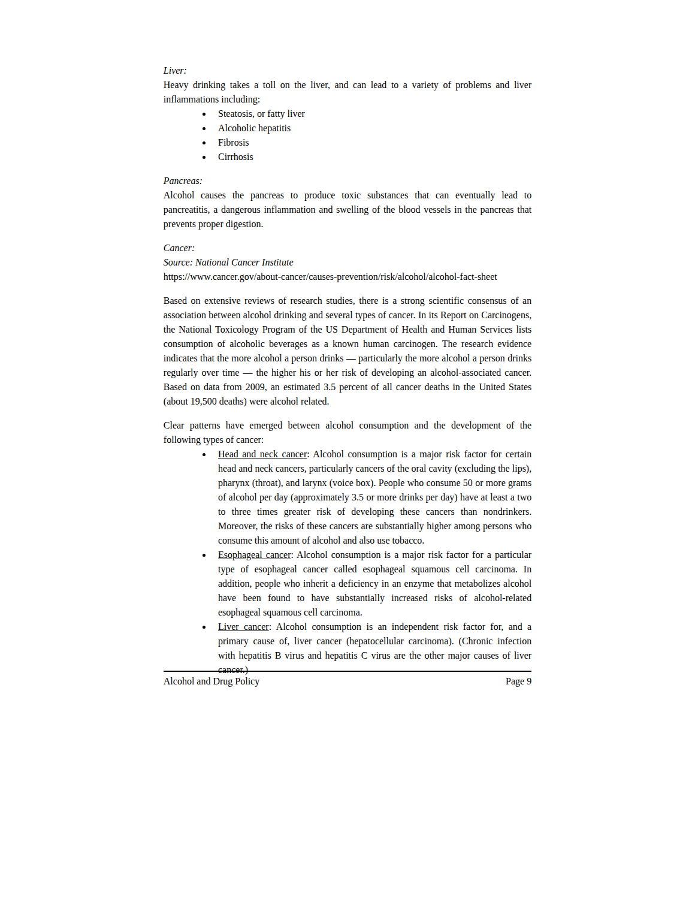Liver:
Heavy drinking takes a toll on the liver, and can lead to a variety of problems and liver inflammations including:
Steatosis, or fatty liver
Alcoholic hepatitis
Fibrosis
Cirrhosis
Pancreas:
Alcohol causes the pancreas to produce toxic substances that can eventually lead to pancreatitis, a dangerous inflammation and swelling of the blood vessels in the pancreas that prevents proper digestion.
Cancer:
Source: National Cancer Institute
https://www.cancer.gov/about-cancer/causes-prevention/risk/alcohol/alcohol-fact-sheet
Based on extensive reviews of research studies, there is a strong scientific consensus of an association between alcohol drinking and several types of cancer. In its Report on Carcinogens, the National Toxicology Program of the US Department of Health and Human Services lists consumption of alcoholic beverages as a known human carcinogen. The research evidence indicates that the more alcohol a person drinks — particularly the more alcohol a person drinks regularly over time — the higher his or her risk of developing an alcohol-associated cancer. Based on data from 2009, an estimated 3.5 percent of all cancer deaths in the United States (about 19,500 deaths) were alcohol related.
Clear patterns have emerged between alcohol consumption and the development of the following types of cancer:
Head and neck cancer: Alcohol consumption is a major risk factor for certain head and neck cancers, particularly cancers of the oral cavity (excluding the lips), pharynx (throat), and larynx (voice box). People who consume 50 or more grams of alcohol per day (approximately 3.5 or more drinks per day) have at least a two to three times greater risk of developing these cancers than nondrinkers. Moreover, the risks of these cancers are substantially higher among persons who consume this amount of alcohol and also use tobacco.
Esophageal cancer: Alcohol consumption is a major risk factor for a particular type of esophageal cancer called esophageal squamous cell carcinoma. In addition, people who inherit a deficiency in an enzyme that metabolizes alcohol have been found to have substantially increased risks of alcohol-related esophageal squamous cell carcinoma.
Liver cancer: Alcohol consumption is an independent risk factor for, and a primary cause of, liver cancer (hepatocellular carcinoma). (Chronic infection with hepatitis B virus and hepatitis C virus are the other major causes of liver cancer.)
Alcohol and Drug Policy
Page 9